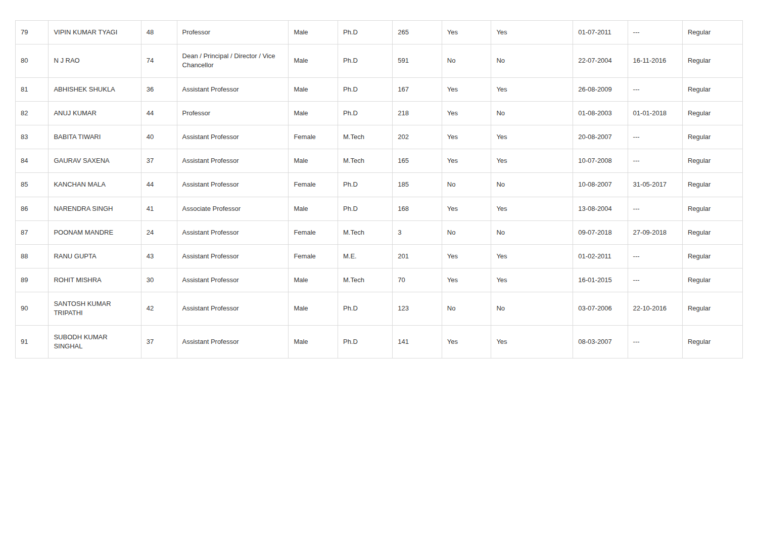| 79 | VIPIN KUMAR TYAGI | 48 | Professor | Male | Ph.D | 265 | Yes | Yes | 01-07-2011 | --- | Regular |
| 80 | N J RAO | 74 | Dean / Principal / Director / Vice Chancellor | Male | Ph.D | 591 | No | No | 22-07-2004 | 16-11-2016 | Regular |
| 81 | ABHISHEK SHUKLA | 36 | Assistant Professor | Male | Ph.D | 167 | Yes | Yes | 26-08-2009 | --- | Regular |
| 82 | ANUJ KUMAR | 44 | Professor | Male | Ph.D | 218 | Yes | No | 01-08-2003 | 01-01-2018 | Regular |
| 83 | BABITA TIWARI | 40 | Assistant Professor | Female | M.Tech | 202 | Yes | Yes | 20-08-2007 | --- | Regular |
| 84 | GAURAV SAXENA | 37 | Assistant Professor | Male | M.Tech | 165 | Yes | Yes | 10-07-2008 | --- | Regular |
| 85 | KANCHAN MALA | 44 | Assistant Professor | Female | Ph.D | 185 | No | No | 10-08-2007 | 31-05-2017 | Regular |
| 86 | NARENDRA SINGH | 41 | Associate Professor | Male | Ph.D | 168 | Yes | Yes | 13-08-2004 | --- | Regular |
| 87 | POONAM MANDRE | 24 | Assistant Professor | Female | M.Tech | 3 | No | No | 09-07-2018 | 27-09-2018 | Regular |
| 88 | RANU GUPTA | 43 | Assistant Professor | Female | M.E. | 201 | Yes | Yes | 01-02-2011 | --- | Regular |
| 89 | ROHIT MISHRA | 30 | Assistant Professor | Male | M.Tech | 70 | Yes | Yes | 16-01-2015 | --- | Regular |
| 90 | SANTOSH KUMAR TRIPATHI | 42 | Assistant Professor | Male | Ph.D | 123 | No | No | 03-07-2006 | 22-10-2016 | Regular |
| 91 | SUBODH KUMAR SINGHAL | 37 | Assistant Professor | Male | Ph.D | 141 | Yes | Yes | 08-03-2007 | --- | Regular |